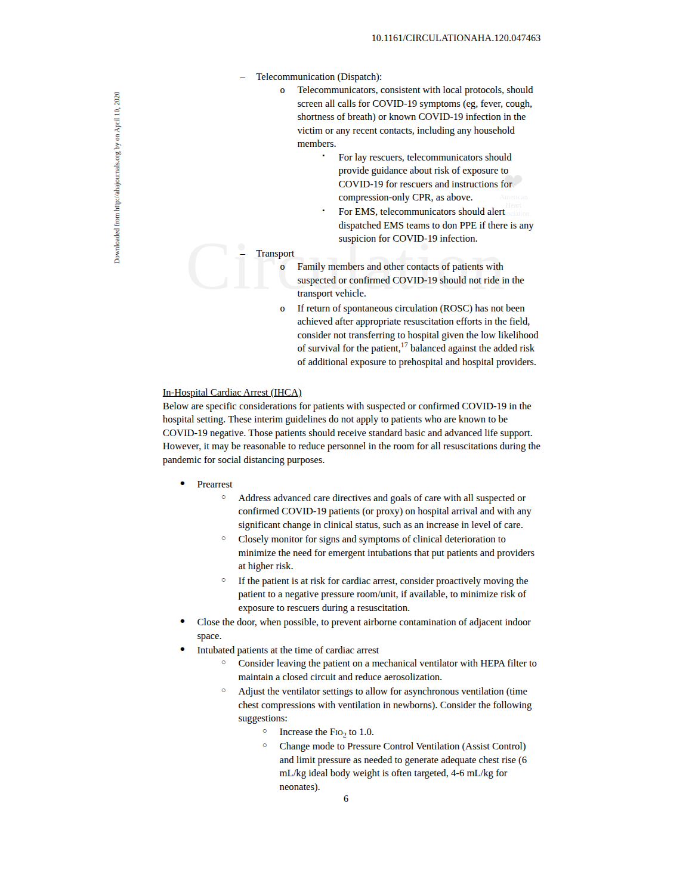10.1161/CIRCULATIONAHA.120.047463
Downloaded from http://ahajournals.org by on April 10, 2020
Circulation
❤ American
Heart
Association.
–Telecommunication (Dispatch):
o Telecommunicators, consistent with local protocols, should screen all calls for COVID-19 symptoms (eg, fever, cough, shortness of breath) or known COVID-19 infection in the victim or any recent contacts, including any household members.
▪For lay rescuers, telecommunicators should provide guidance about risk of exposure to COVID-19 for rescuers and instructions for compression-only CPR, as above.
▪For EMS, telecommunicators should alert dispatched EMS teams to don PPE if there is any suspicion for COVID-19 infection.
–Transport
o Family members and other contacts of patients with suspected or confirmed COVID-19 should not ride in the transport vehicle.
o If return of spontaneous circulation (ROSC) has not been achieved after appropriate resuscitation efforts in the field, consider not transferring to hospital given the low likelihood of survival for the patient,17 balanced against the added risk of additional exposure to prehospital and hospital providers.
In-Hospital Cardiac Arrest (IHCA)
Below are specific considerations for patients with suspected or confirmed COVID-19 in the hospital setting. These interim guidelines do not apply to patients who are known to be COVID-19 negative. Those patients should receive standard basic and advanced life support. However, it may be reasonable to reduce personnel in the room for all resuscitations during the pandemic for social distancing purposes.
●Prearrest
○Address advanced care directives and goals of care with all suspected or confirmed COVID-19 patients (or proxy) on hospital arrival and with any significant change in clinical status, such as an increase in level of care.
○Closely monitor for signs and symptoms of clinical deterioration to minimize the need for emergent intubations that put patients and providers at higher risk.
○If the patient is at risk for cardiac arrest, consider proactively moving the patient to a negative pressure room/unit, if available, to minimize risk of exposure to rescuers during a resuscitation.
●Close the door, when possible, to prevent airborne contamination of adjacent indoor space.
●Intubated patients at the time of cardiac arrest
○Consider leaving the patient on a mechanical ventilator with HEPA filter to maintain a closed circuit and reduce aerosolization.
○Adjust the ventilator settings to allow for asynchronous ventilation (time chest compressions with ventilation in newborns). Consider the following suggestions:
○Increase the Fio2 to 1.0.
○Change mode to Pressure Control Ventilation (Assist Control) and limit pressure as needed to generate adequate chest rise (6 mL/kg ideal body weight is often targeted, 4-6 mL/kg for neonates).
6